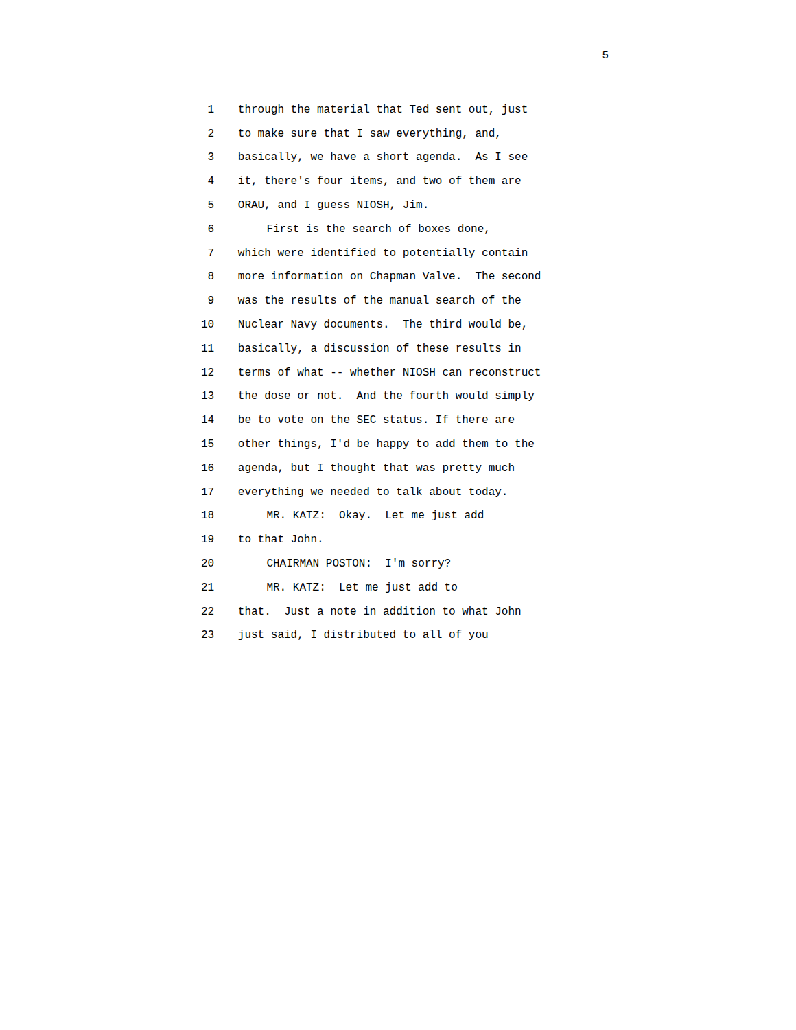5
| 1 | through the material that Ted sent out, just |
| 2 | to make sure that I saw everything, and, |
| 3 | basically, we have a short agenda. As I see |
| 4 | it, there's four items, and two of them are |
| 5 | ORAU, and I guess NIOSH, Jim. |
| 6 | First is the search of boxes done, |
| 7 | which were identified to potentially contain |
| 8 | more information on Chapman Valve. The second |
| 9 | was the results of the manual search of the |
| 10 | Nuclear Navy documents. The third would be, |
| 11 | basically, a discussion of these results in |
| 12 | terms of what -- whether NIOSH can reconstruct |
| 13 | the dose or not. And the fourth would simply |
| 14 | be to vote on the SEC status. If there are |
| 15 | other things, I'd be happy to add them to the |
| 16 | agenda, but I thought that was pretty much |
| 17 | everything we needed to talk about today. |
| 18 | MR. KATZ: Okay. Let me just add |
| 19 | to that John. |
| 20 | CHAIRMAN POSTON: I'm sorry? |
| 21 | MR. KATZ: Let me just add to |
| 22 | that. Just a note in addition to what John |
| 23 | just said, I distributed to all of you |